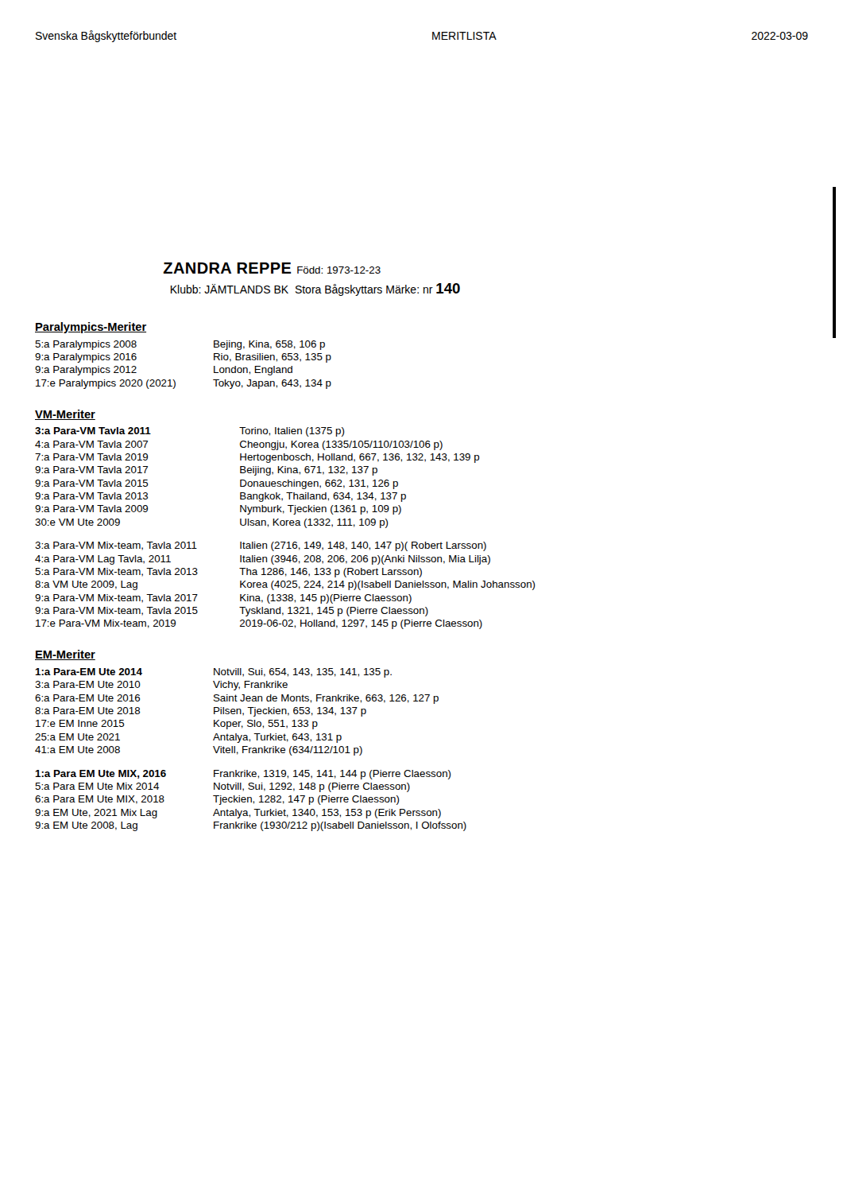Svenska Bågskytteförbundet MERITLISTA 2022-03-09
ZANDRA REPPE Född: 1973-12-23
Klubb: JÄMTLANDS BK Stora Bågskyttars Märke: nr 140
Paralympics-Meriter
| 5:a Paralympics 2008 | Bejing, Kina, 658, 106 p |
| 9:a Paralympics 2016 | Rio, Brasilien, 653, 135 p |
| 9:a Paralympics 2012 | London, England |
| 17:e Paralympics 2020 (2021) | Tokyo, Japan, 643, 134 p |
VM-Meriter
| 3:a Para-VM Tavla 2011 | Torino, Italien (1375 p) |
| 4:a Para-VM Tavla 2007 | Cheongju, Korea (1335/105/110/103/106 p) |
| 7:a Para-VM Tavla 2019 | Hertogenbosch, Holland, 667, 136, 132, 143, 139 p |
| 9:a Para-VM Tavla 2017 | Beijing, Kina, 671, 132, 137 p |
| 9:a Para-VM Tavla 2015 | Donaueschingen, 662, 131, 126 p |
| 9:a Para-VM Tavla 2013 | Bangkok, Thailand, 634, 134, 137 p |
| 9:a Para-VM Tavla 2009 | Nymburk, Tjeckien (1361 p, 109 p) |
| 30:e VM Ute 2009 | Ulsan, Korea (1332, 111, 109 p) |
| 3:a Para-VM Mix-team, Tavla 2011 | Italien (2716, 149, 148, 140, 147 p)( Robert Larsson) |
| 4:a Para-VM Lag Tavla, 2011 | Italien (3946, 208, 206, 206 p)(Anki Nilsson, Mia Lilja) |
| 5:a Para-VM Mix-team, Tavla 2013 | Tha 1286, 146, 133 p (Robert Larsson) |
| 8:a VM Ute 2009, Lag | Korea (4025, 224, 214 p)(Isabell Danielsson, Malin Johansson) |
| 9:a Para-VM Mix-team, Tavla 2017 | Kina, (1338, 145 p)(Pierre Claesson) |
| 9:a Para-VM Mix-team, Tavla 2015 | Tyskland, 1321, 145 p (Pierre Claesson) |
| 17:e Para-VM Mix-team, 2019 | 2019-06-02, Holland, 1297, 145 p (Pierre Claesson) |
EM-Meriter
| 1:a Para-EM Ute 2014 | Notvill, Sui, 654, 143, 135, 141, 135 p. |
| 3:a Para-EM Ute 2010 | Vichy, Frankrike |
| 6:a Para-EM Ute 2016 | Saint Jean de Monts, Frankrike, 663, 126, 127 p |
| 8:a Para-EM Ute 2018 | Pilsen, Tjeckien, 653, 134, 137 p |
| 17:e EM Inne 2015 | Koper, Slo, 551, 133 p |
| 25:a EM Ute 2021 | Antalya, Turkiet, 643, 131 p |
| 41:a EM Ute 2008 | Vitell, Frankrike (634/112/101 p) |
| 1:a Para EM Ute MIX, 2016 | Frankrike, 1319, 145, 141, 144 p (Pierre Claesson) |
| 5:a Para EM Ute Mix 2014 | Notvill, Sui, 1292, 148 p (Pierre Claesson) |
| 6:a Para EM Ute MIX, 2018 | Tjeckien, 1282, 147 p (Pierre Claesson) |
| 9:a EM Ute, 2021 Mix Lag | Antalya, Turkiet, 1340, 153, 153 p (Erik Persson) |
| 9:a EM Ute 2008, Lag | Frankrike (1930/212 p)(Isabell Danielsson, I Olofsson) |